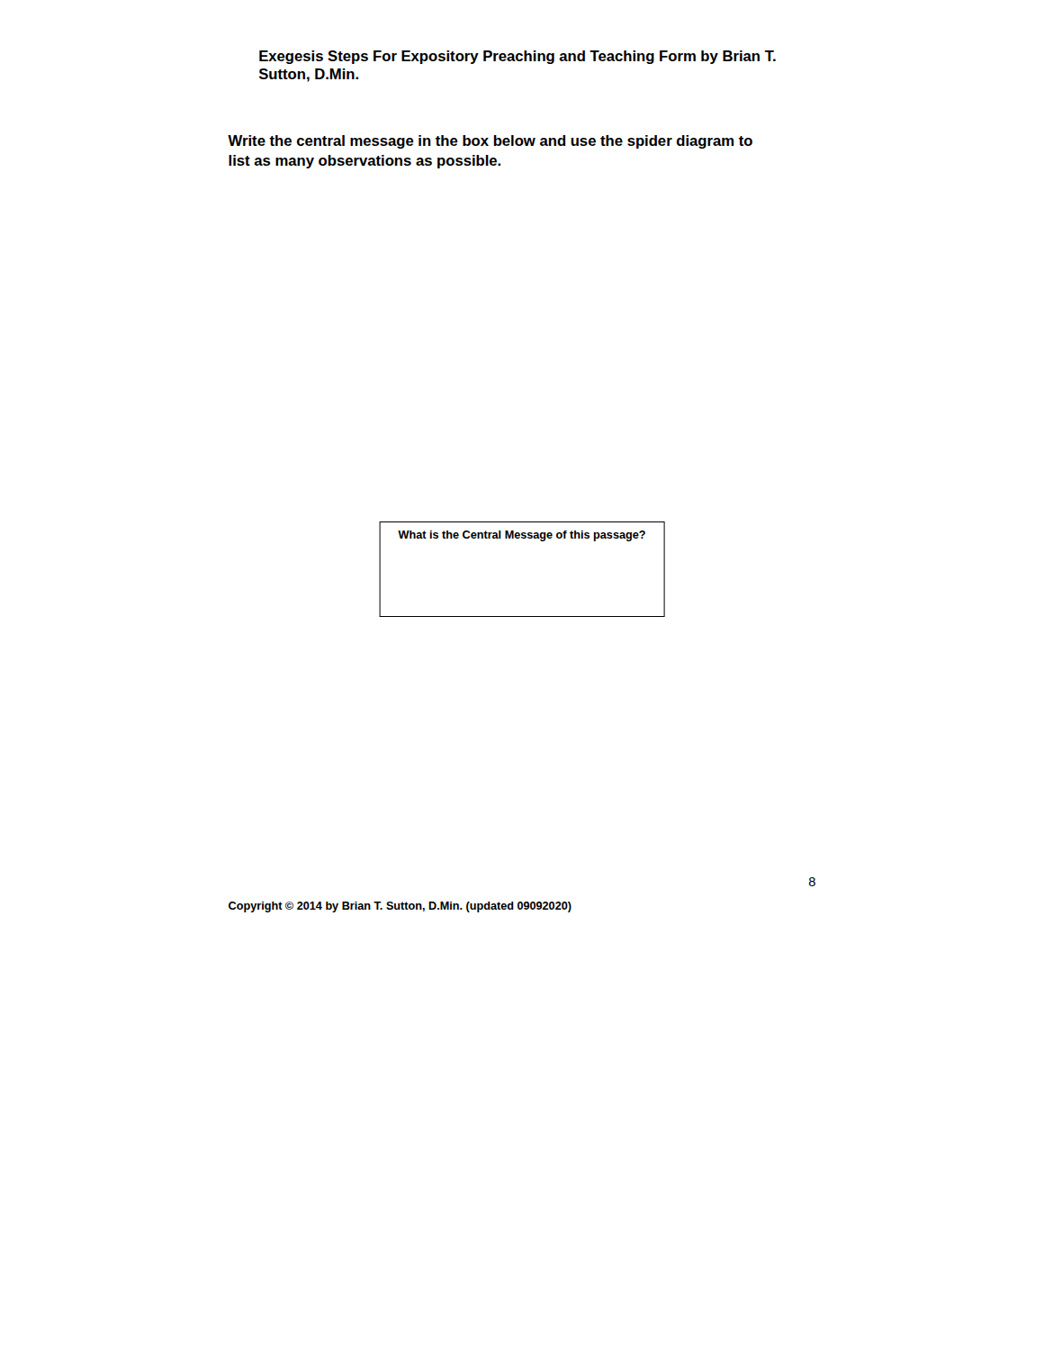Exegesis Steps For Expository Preaching and Teaching Form by Brian T. Sutton, D.Min.
Write the central message in the box below and use the spider diagram to list as many observations as possible.
What is the Central Message of this passage?
8
Copyright © 2014 by Brian T. Sutton, D.Min. (updated 09092020)